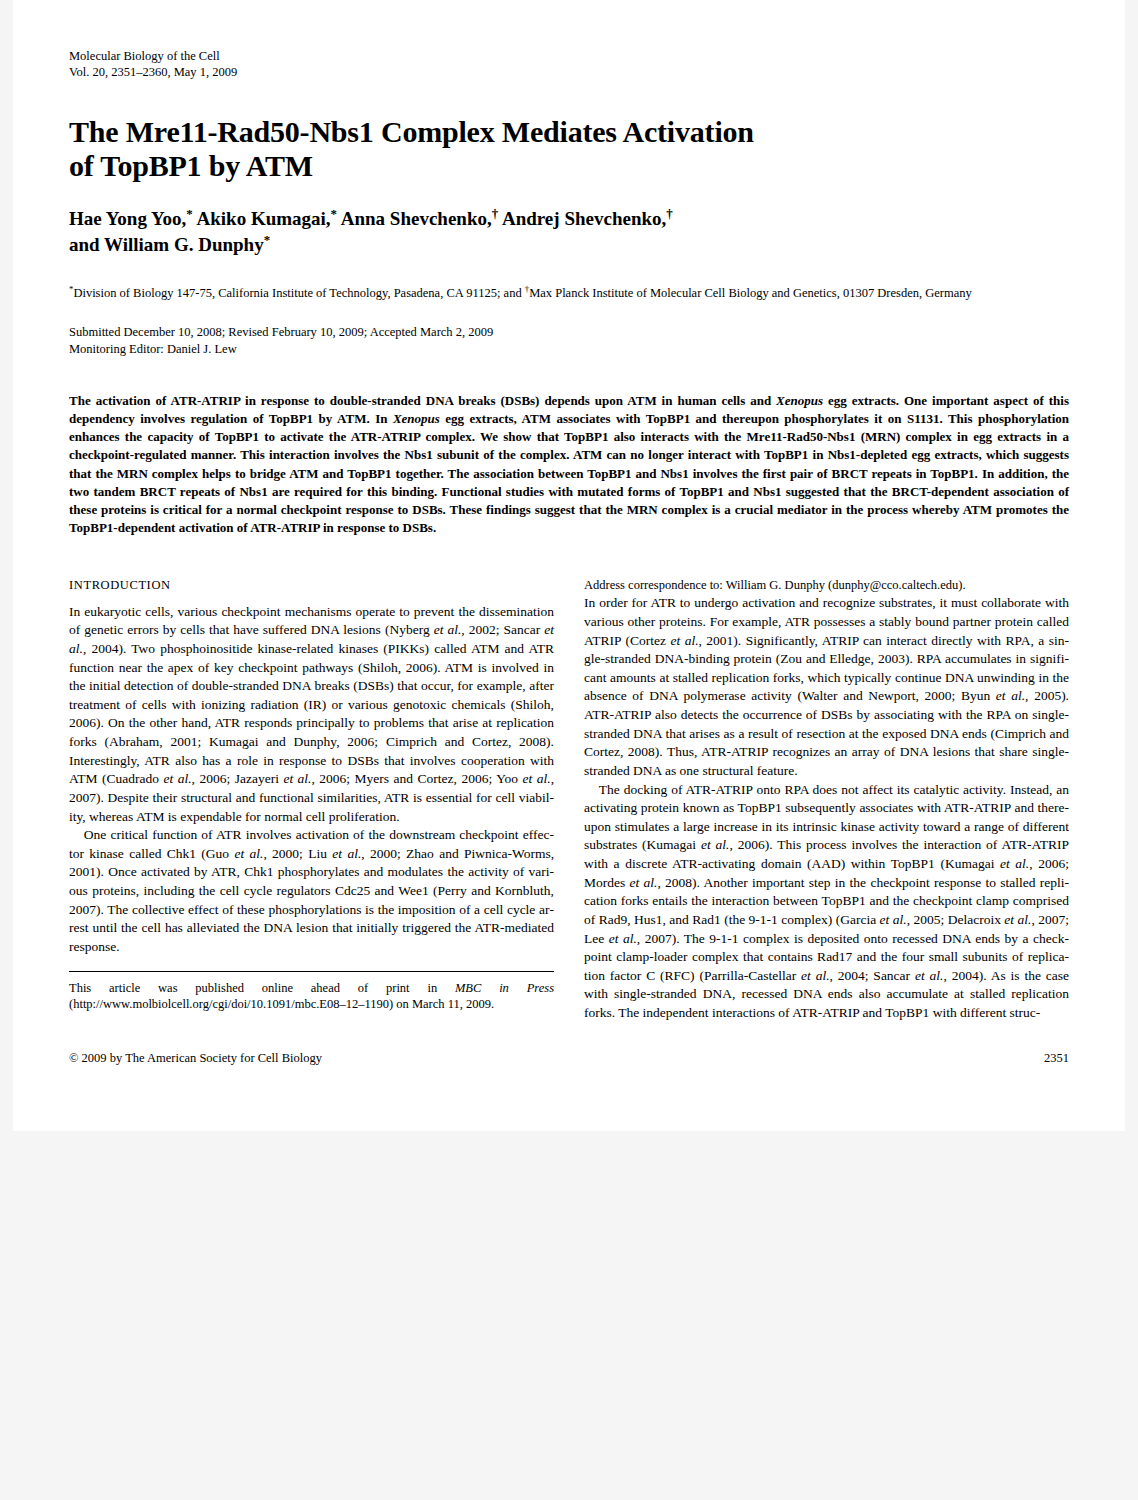Molecular Biology of the Cell
Vol. 20, 2351–2360, May 1, 2009
The Mre11-Rad50-Nbs1 Complex Mediates Activation
of TopBP1 by ATM
Hae Yong Yoo,* Akiko Kumagai,* Anna Shevchenko,† Andrej Shevchenko,†
and William G. Dunphy*
*Division of Biology 147-75, California Institute of Technology, Pasadena, CA 91125; and †Max Planck Institute of Molecular Cell Biology and Genetics, 01307 Dresden, Germany
Submitted December 10, 2008; Revised February 10, 2009; Accepted March 2, 2009
Monitoring Editor: Daniel J. Lew
The activation of ATR-ATRIP in response to double-stranded DNA breaks (DSBs) depends upon ATM in human cells and Xenopus egg extracts. One important aspect of this dependency involves regulation of TopBP1 by ATM. In Xenopus egg extracts, ATM associates with TopBP1 and thereupon phosphorylates it on S1131. This phosphorylation enhances the capacity of TopBP1 to activate the ATR-ATRIP complex. We show that TopBP1 also interacts with the Mre11-Rad50-Nbs1 (MRN) complex in egg extracts in a checkpoint-regulated manner. This interaction involves the Nbs1 subunit of the complex. ATM can no longer interact with TopBP1 in Nbs1-depleted egg extracts, which suggests that the MRN complex helps to bridge ATM and TopBP1 together. The association between TopBP1 and Nbs1 involves the first pair of BRCT repeats in TopBP1. In addition, the two tandem BRCT repeats of Nbs1 are required for this binding. Functional studies with mutated forms of TopBP1 and Nbs1 suggested that the BRCT-dependent association of these proteins is critical for a normal checkpoint response to DSBs. These findings suggest that the MRN complex is a crucial mediator in the process whereby ATM promotes the TopBP1-dependent activation of ATR-ATRIP in response to DSBs.
INTRODUCTION
In eukaryotic cells, various checkpoint mechanisms operate to prevent the dissemination of genetic errors by cells that have suffered DNA lesions (Nyberg et al., 2002; Sancar et al., 2004). Two phosphoinositide kinase-related kinases (PIKKs) called ATM and ATR function near the apex of key checkpoint pathways (Shiloh, 2006). ATM is involved in the initial detection of double-stranded DNA breaks (DSBs) that occur, for example, after treatment of cells with ionizing radiation (IR) or various genotoxic chemicals (Shiloh, 2006). On the other hand, ATR responds principally to problems that arise at replication forks (Abraham, 2001; Kumagai and Dunphy, 2006; Cimprich and Cortez, 2008). Interestingly, ATR also has a role in response to DSBs that involves cooperation with ATM (Cuadrado et al., 2006; Jazayeri et al., 2006; Myers and Cortez, 2006; Yoo et al., 2007). Despite their structural and functional similarities, ATR is essential for cell viability, whereas ATM is expendable for normal cell proliferation.
One critical function of ATR involves activation of the downstream checkpoint effector kinase called Chk1 (Guo et al., 2000; Liu et al., 2000; Zhao and Piwnica-Worms, 2001). Once activated by ATR, Chk1 phosphorylates and modulates the activity of various proteins, including the cell cycle regulators Cdc25 and Wee1 (Perry and Kornbluth, 2007). The collective effect of these phosphorylations is the imposition of a cell cycle arrest until the cell has alleviated the DNA lesion that initially triggered the ATR-mediated response.
This article was published online ahead of print in MBC in Press (http://www.molbiolcell.org/cgi/doi/10.1091/mbc.E08–12–1190) on March 11, 2009.
Address correspondence to: William G. Dunphy (dunphy@cco.caltech.edu).
In order for ATR to undergo activation and recognize substrates, it must collaborate with various other proteins. For example, ATR possesses a stably bound partner protein called ATRIP (Cortez et al., 2001). Significantly, ATRIP can interact directly with RPA, a single-stranded DNA-binding protein (Zou and Elledge, 2003). RPA accumulates in significant amounts at stalled replication forks, which typically continue DNA unwinding in the absence of DNA polymerase activity (Walter and Newport, 2000; Byun et al., 2005). ATR-ATRIP also detects the occurrence of DSBs by associating with the RPA on single-stranded DNA that arises as a result of resection at the exposed DNA ends (Cimprich and Cortez, 2008). Thus, ATR-ATRIP recognizes an array of DNA lesions that share single-stranded DNA as one structural feature.
The docking of ATR-ATRIP onto RPA does not affect its catalytic activity. Instead, an activating protein known as TopBP1 subsequently associates with ATR-ATRIP and thereupon stimulates a large increase in its intrinsic kinase activity toward a range of different substrates (Kumagai et al., 2006). This process involves the interaction of ATR-ATRIP with a discrete ATR-activating domain (AAD) within TopBP1 (Kumagai et al., 2006; Mordes et al., 2008). Another important step in the checkpoint response to stalled replication forks entails the interaction between TopBP1 and the checkpoint clamp comprised of Rad9, Hus1, and Rad1 (the 9-1-1 complex) (Garcia et al., 2005; Delacroix et al., 2007; Lee et al., 2007). The 9-1-1 complex is deposited onto recessed DNA ends by a checkpoint clamp-loader complex that contains Rad17 and the four small subunits of replication factor C (RFC) (Parrilla-Castellar et al., 2004; Sancar et al., 2004). As is the case with single-stranded DNA, recessed DNA ends also accumulate at stalled replication forks. The independent interactions of ATR-ATRIP and TopBP1 with different struc-
© 2009 by The American Society for Cell Biology 2351